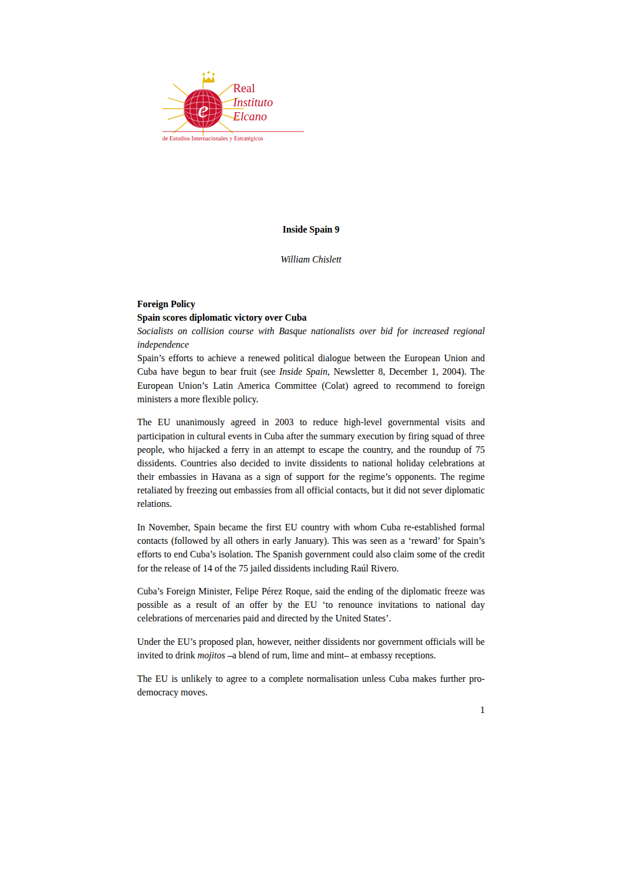e Real Instituto Elcano de Estudios Internacionales y Estratégicos
Inside Spain 9
William Chislett
Foreign Policy
Spain scores diplomatic victory over Cuba
Socialists on collision course with Basque nationalists over bid for increased regional independence
Spain’s efforts to achieve a renewed political dialogue between the European Union and Cuba have begun to bear fruit (see Inside Spain, Newsletter 8, December 1, 2004). The European Union’s Latin America Committee (Colat) agreed to recommend to foreign ministers a more flexible policy.
The EU unanimously agreed in 2003 to reduce high-level governmental visits and participation in cultural events in Cuba after the summary execution by firing squad of three people, who hijacked a ferry in an attempt to escape the country, and the roundup of 75 dissidents. Countries also decided to invite dissidents to national holiday celebrations at their embassies in Havana as a sign of support for the regime’s opponents. The regime retaliated by freezing out embassies from all official contacts, but it did not sever diplomatic relations.
In November, Spain became the first EU country with whom Cuba re-established formal contacts (followed by all others in early January). This was seen as a ‘reward’ for Spain’s efforts to end Cuba’s isolation. The Spanish government could also claim some of the credit for the release of 14 of the 75 jailed dissidents including Raúl Rivero.
Cuba’s Foreign Minister, Felipe Pérez Roque, said the ending of the diplomatic freeze was possible as a result of an offer by the EU ‘to renounce invitations to national day celebrations of mercenaries paid and directed by the United States’.
Under the EU’s proposed plan, however, neither dissidents nor government officials will be invited to drink mojitos –a blend of rum, lime and mint– at embassy receptions.
The EU is unlikely to agree to a complete normalisation unless Cuba makes further pro-democracy moves.
1